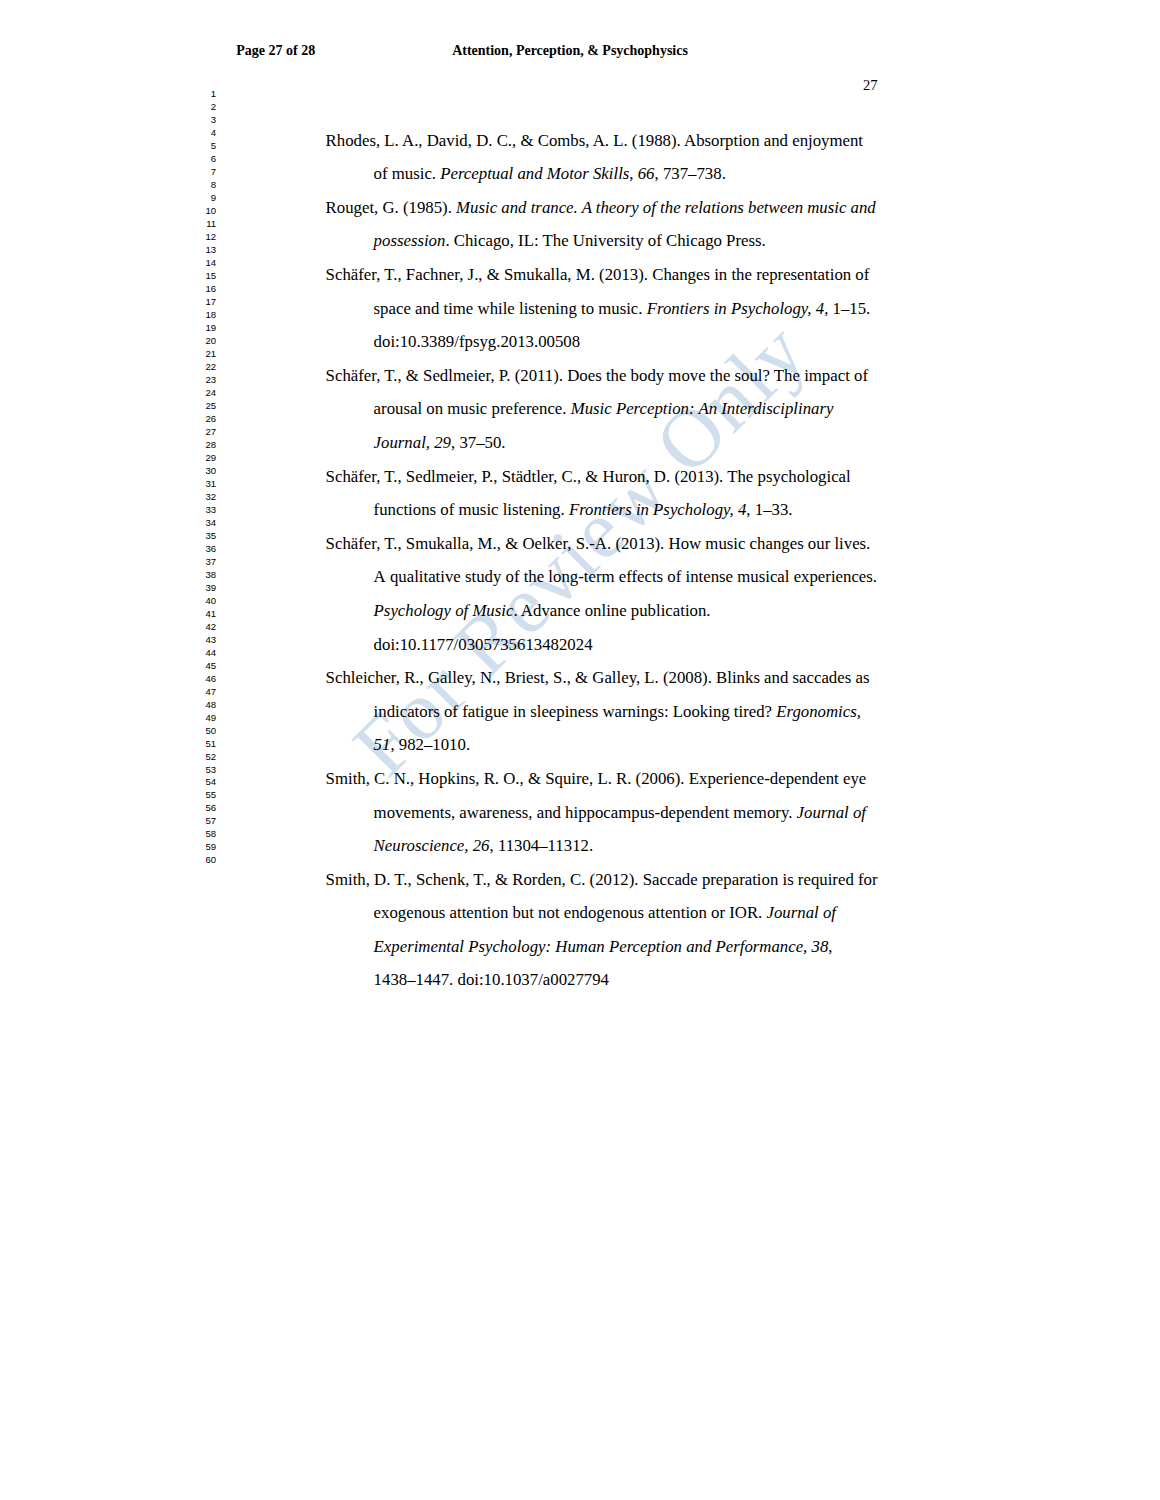12345 678910 1112131415 1617181920 2122232425 2627282930 3132333435 3637383940 4142434445 4647484950 5152535455 5657585960
For Review Only
Page 27 of 28
Attention, Perception, & Psychophysics
27
Rhodes, L. A., David, D. C., & Combs, A. L. (1988). Absorption and enjoyment of music. Perceptual and Motor Skills, 66, 737–738.
Rouget, G. (1985). Music and trance. A theory of the relations between music and possession. Chicago, IL: The University of Chicago Press.
Schäfer, T., Fachner, J., & Smukalla, M. (2013). Changes in the representation of space and time while listening to music. Frontiers in Psychology, 4, 1–15. doi:10.3389/fpsyg.2013.00508
Schäfer, T., & Sedlmeier, P. (2011). Does the body move the soul? The impact of arousal on music preference. Music Perception: An Interdisciplinary Journal, 29, 37–50.
Schäfer, T., Sedlmeier, P., Städtler, C., & Huron, D. (2013). The psychological functions of music listening. Frontiers in Psychology, 4, 1–33.
Schäfer, T., Smukalla, M., & Oelker, S.-A. (2013). How music changes our lives. A qualitative study of the long-term effects of intense musical experiences. Psychology of Music. Advance online publication. doi:10.1177/0305735613482024
Schleicher, R., Galley, N., Briest, S., & Galley, L. (2008). Blinks and saccades as indicators of fatigue in sleepiness warnings: Looking tired? Ergonomics, 51, 982–1010.
Smith, C. N., Hopkins, R. O., & Squire, L. R. (2006). Experience-dependent eye movements, awareness, and hippocampus-dependent memory. Journal of Neuroscience, 26, 11304–11312.
Smith, D. T., Schenk, T., & Rorden, C. (2012). Saccade preparation is required for exogenous attention but not endogenous attention or IOR. Journal of Experimental Psychology: Human Perception and Performance, 38, 1438–1447. doi:10.1037/a0027794